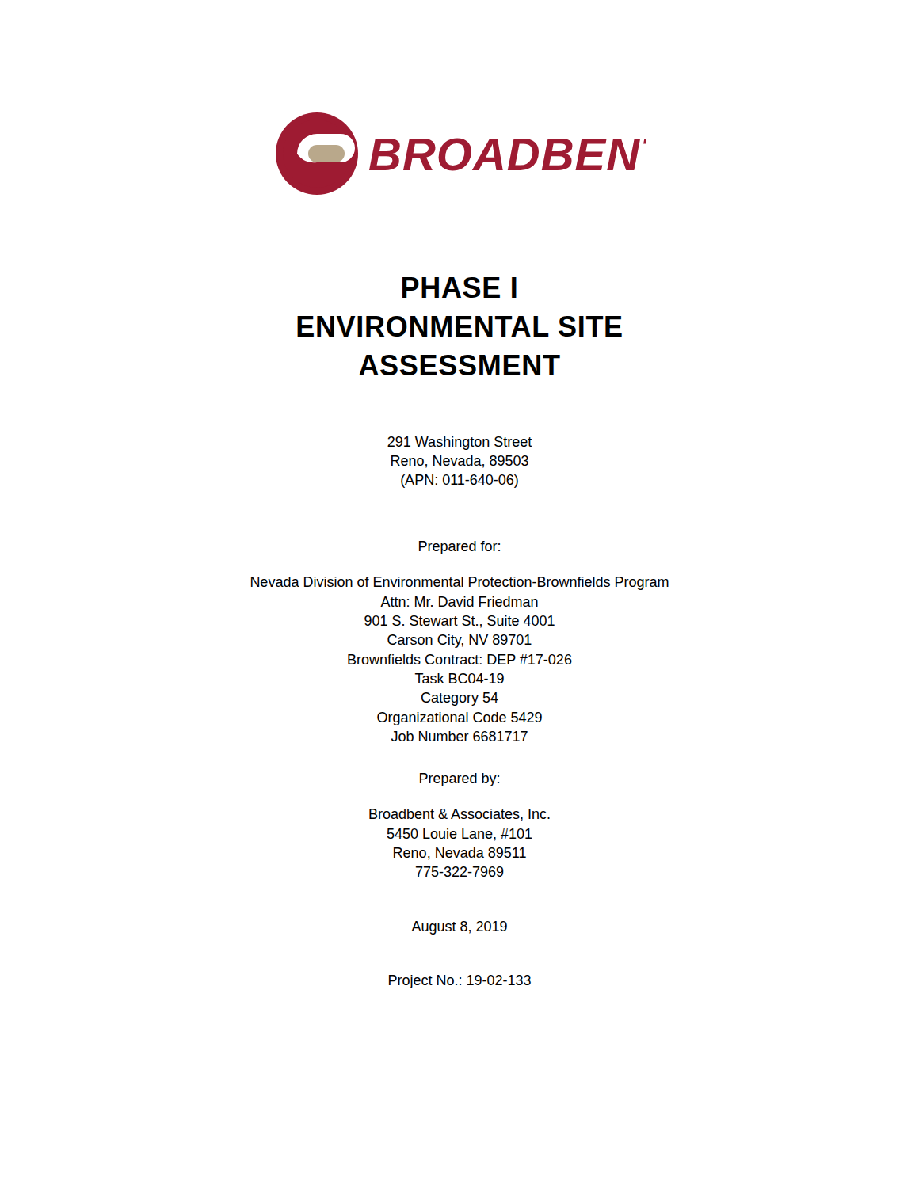BROADBENT BROADBENT
PHASE IENVIRONMENTAL SITE ASSESSMENT
291 Washington Street
Reno, Nevada, 89503
(APN: 011-640-06)
Prepared for:
Nevada Division of Environmental Protection-Brownfields Program
Attn: Mr. David Friedman
901 S. Stewart St., Suite 4001
Carson City, NV 89701
Brownfields Contract: DEP #17-026
Task BC04-19
Category 54
Organizational Code 5429
Job Number 6681717
Prepared by:
Broadbent & Associates, Inc.
5450 Louie Lane, #101
Reno, Nevada 89511
775-322-7969
August 8, 2019
Project No.: 19-02-133